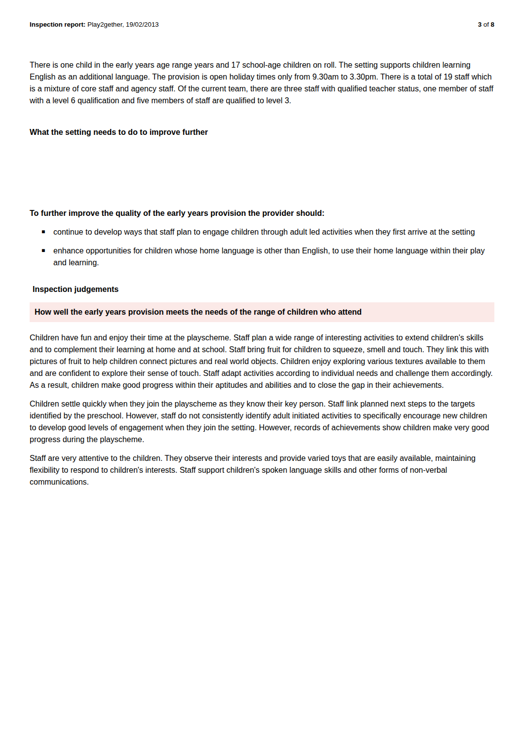Inspection report: Play2gether, 19/02/2013
3 of 8
There is one child in the early years age range years and 17 school-age children on roll. The setting supports children learning English as an additional language. The provision is open holiday times only from 9.30am to 3.30pm. There is a total of 19 staff which is a mixture of core staff and agency staff. Of the current team, there are three staff with qualified teacher status, one member of staff with a level 6 qualification and five members of staff are qualified to level 3.
What the setting needs to do to improve further
To further improve the quality of the early years provision the provider should:
continue to develop ways that staff plan to engage children through adult led activities when they first arrive at the setting
enhance opportunities for children whose home language is other than English, to use their home language within their play and learning.
Inspection judgements
How well the early years provision meets the needs of the range of children who attend
Children have fun and enjoy their time at the playscheme. Staff plan a wide range of interesting activities to extend children's skills and to complement their learning at home and at school. Staff bring fruit for children to squeeze, smell and touch. They link this with pictures of fruit to help children connect pictures and real world objects. Children enjoy exploring various textures available to them and are confident to explore their sense of touch. Staff adapt activities according to individual needs and challenge them accordingly. As a result, children make good progress within their aptitudes and abilities and to close the gap in their achievements.
Children settle quickly when they join the playscheme as they know their key person. Staff link planned next steps to the targets identified by the preschool. However, staff do not consistently identify adult initiated activities to specifically encourage new children to develop good levels of engagement when they join the setting. However, records of achievements show children make very good progress during the playscheme.
Staff are very attentive to the children. They observe their interests and provide varied toys that are easily available, maintaining flexibility to respond to children's interests. Staff support children's spoken language skills and other forms of non-verbal communications.